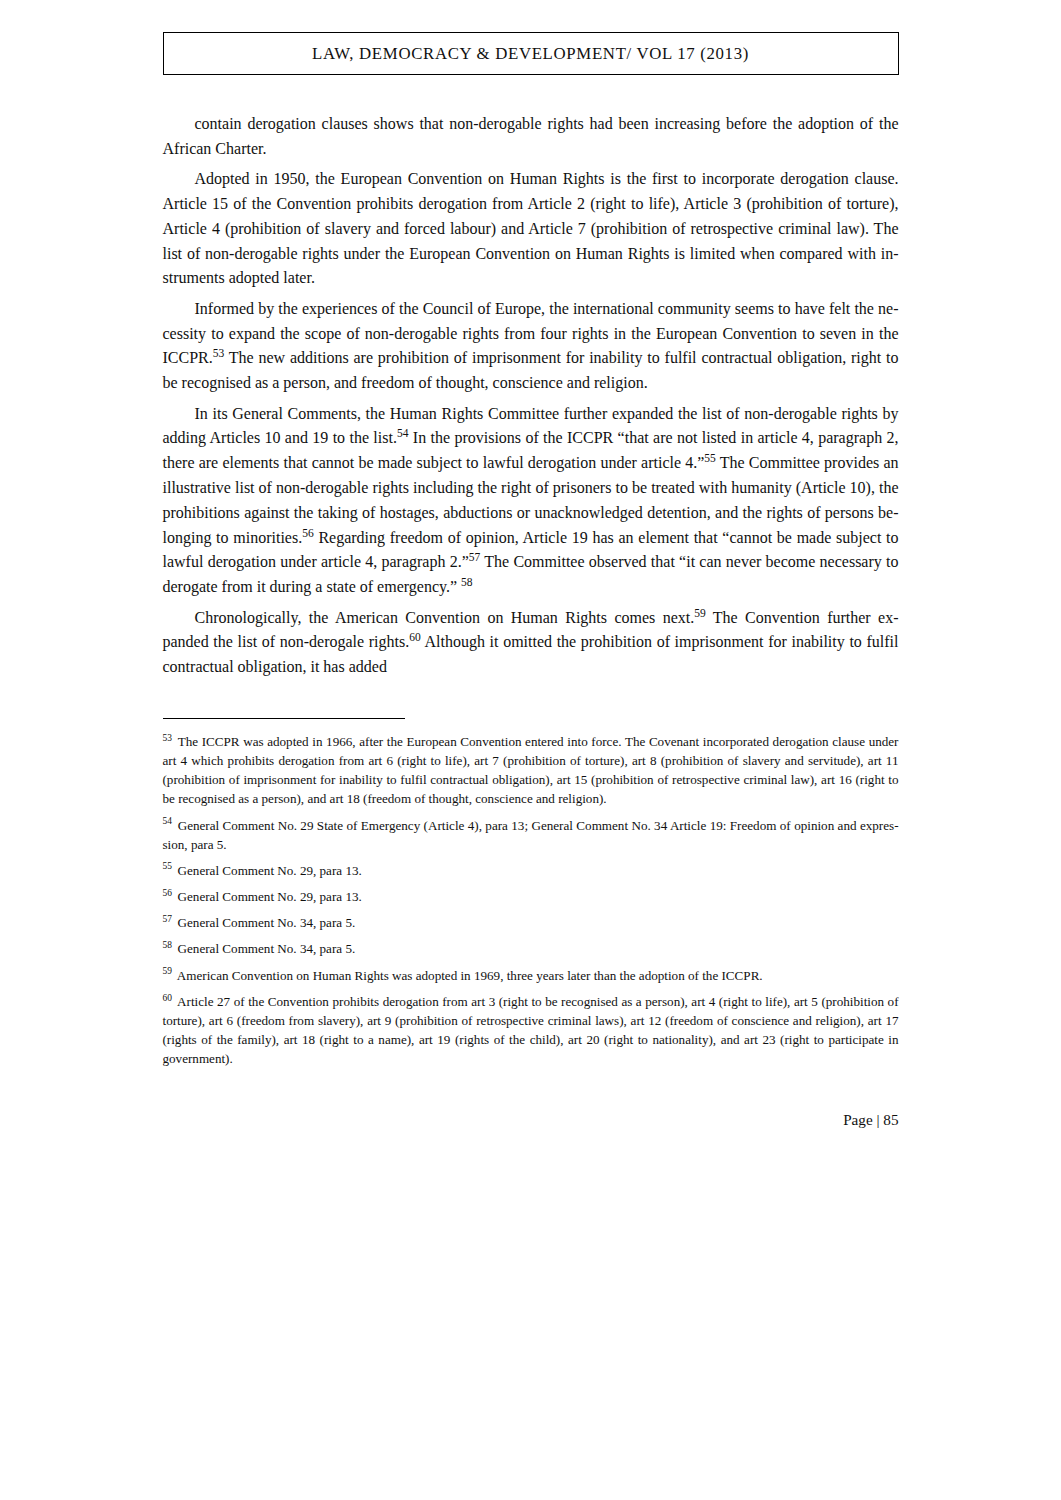LAW, DEMOCRACY & DEVELOPMENT/ VOL 17 (2013)
contain derogation clauses shows that non-derogable rights had been increasing before the adoption of the African Charter.
Adopted in 1950, the European Convention on Human Rights is the first to incorporate derogation clause. Article 15 of the Convention prohibits derogation from Article 2 (right to life), Article 3 (prohibition of torture), Article 4 (prohibition of slavery and forced labour) and Article 7 (prohibition of retrospective criminal law). The list of non-derogable rights under the European Convention on Human Rights is limited when compared with instruments adopted later.
Informed by the experiences of the Council of Europe, the international community seems to have felt the necessity to expand the scope of non-derogable rights from four rights in the European Convention to seven in the ICCPR.53 The new additions are prohibition of imprisonment for inability to fulfil contractual obligation, right to be recognised as a person, and freedom of thought, conscience and religion.
In its General Comments, the Human Rights Committee further expanded the list of non-derogable rights by adding Articles 10 and 19 to the list.54 In the provisions of the ICCPR “that are not listed in article 4, paragraph 2, there are elements that cannot be made subject to lawful derogation under article 4.”55 The Committee provides an illustrative list of non-derogable rights including the right of prisoners to be treated with humanity (Article 10), the prohibitions against the taking of hostages, abductions or unacknowledged detention, and the rights of persons belonging to minorities.56 Regarding freedom of opinion, Article 19 has an element that “cannot be made subject to lawful derogation under article 4, paragraph 2.”57 The Committee observed that “it can never become necessary to derogate from it during a state of emergency.” 58
Chronologically, the American Convention on Human Rights comes next.59 The Convention further expanded the list of non-derogale rights.60 Although it omitted the prohibition of imprisonment for inability to fulfil contractual obligation, it has added
53 The ICCPR was adopted in 1966, after the European Convention entered into force. The Covenant incorporated derogation clause under art 4 which prohibits derogation from art 6 (right to life), art 7 (prohibition of torture), art 8 (prohibition of slavery and servitude), art 11 (prohibition of imprisonment for inability to fulfil contractual obligation), art 15 (prohibition of retrospective criminal law), art 16 (right to be recognised as a person), and art 18 (freedom of thought, conscience and religion).
54 General Comment No. 29 State of Emergency (Article 4), para 13; General Comment No. 34 Article 19: Freedom of opinion and expression, para 5.
55 General Comment No. 29, para 13.
56 General Comment No. 29, para 13.
57 General Comment No. 34, para 5.
58 General Comment No. 34, para 5.
59 American Convention on Human Rights was adopted in 1969, three years later than the adoption of the ICCPR.
60 Article 27 of the Convention prohibits derogation from art 3 (right to be recognised as a person), art 4 (right to life), art 5 (prohibition of torture), art 6 (freedom from slavery), art 9 (prohibition of retrospective criminal laws), art 12 (freedom of conscience and religion), art 17 (rights of the family), art 18 (right to a name), art 19 (rights of the child), art 20 (right to nationality), and art 23 (right to participate in government).
Page | 85